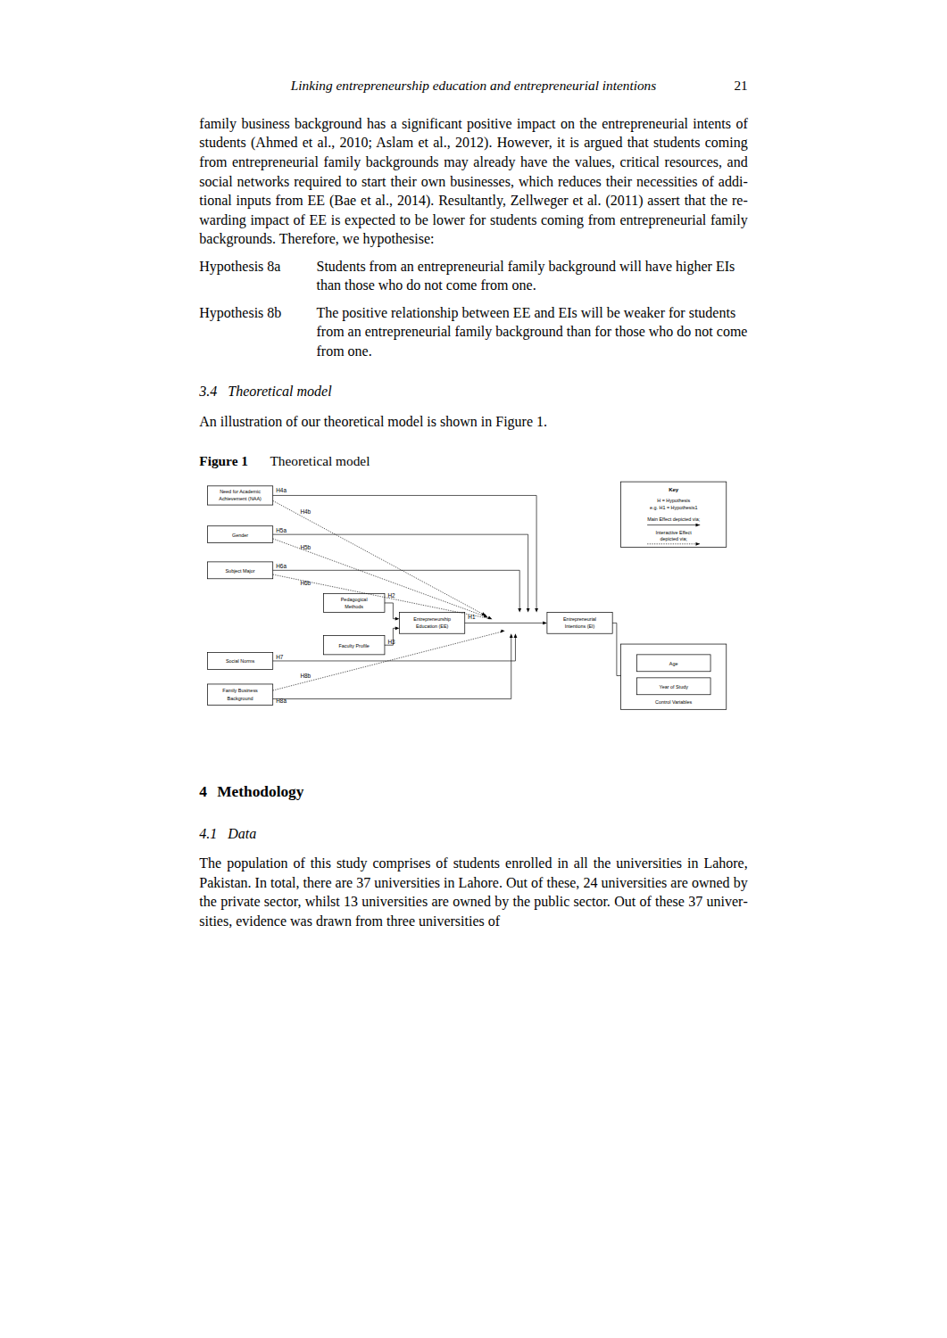Linking entrepreneurship education and entrepreneurial intentions 21
family business background has a significant positive impact on the entrepreneurial intents of students (Ahmed et al., 2010; Aslam et al., 2012). However, it is argued that students coming from entrepreneurial family backgrounds may already have the values, critical resources, and social networks required to start their own businesses, which reduces their necessities of additional inputs from EE (Bae et al., 2014). Resultantly, Zellweger et al. (2011) assert that the rewarding impact of EE is expected to be lower for students coming from entrepreneurial family backgrounds. Therefore, we hypothesise:
Hypothesis 8a
Students from an entrepreneurial family background will have higher EIs than those who do not come from one.
Hypothesis 8b
The positive relationship between EE and EIs will be weaker for students from an entrepreneurial family background than for those who do not come from one.
3.4 Theoretical model
An illustration of our theoretical model is shown in Figure 1.
Figure 1 Theoretical model
Key H = Hypothesis e.g. H1 = Hypothesis1 Main Effect depicted via; Interactive Effect depicted via; Need for Academic Achievement (NAA) Gender Subject Major Social Norms Family Business Background Pedagogical Methods Faculty Profile Entrepreneurship Education (EE) Entrepreneurial Intentions (EI) Age Year of Study Control Variables H4a H4b H5a H5b H6a H6b H2 H1 H3 H7 H8b H8a
4 Methodology
4.1 Data
The population of this study comprises of students enrolled in all the universities in Lahore, Pakistan. In total, there are 37 universities in Lahore. Out of these, 24 universities are owned by the private sector, whilst 13 universities are owned by the public sector. Out of these 37 universities, evidence was drawn from three universities of